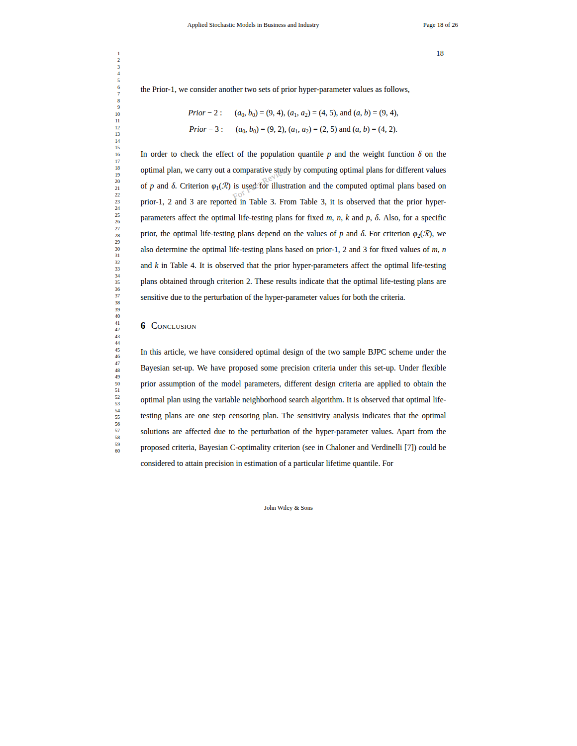Applied Stochastic Models in Business and Industry Page 18 of 26
1
2
3
4
5
6
7
8
9
10
11
12
13
14
15
16
17
18
19
20
21
22
23
24
25
26
27
28
29
30
31
32
33
34
35
36
37
38
39
40
41
42
43
44
45
46
47
48
49
50
51
52
53
54
55
56
57
58
59
60
18
the Prior-1, we consider another two sets of prior hyper-parameter values as follows,
Prior − 2 : (a 0, b 0) = (9, 4), (a 1, a 2) = (4, 5), and (a, b) = (9, 4), Prior − 3 : (a 0, b 0) = (9, 2), (a 1, a 2) = (2, 5) and (a, b) = (4, 2).
In order to check the effect of the population quantile p and the weight function δ on the optimal plan, we carry out a comparative study by computing optimal plans for different values of p and δ. Criterion φ 1(ℛ) is used for illustration and the computed optimal plans based on prior-1, 2 and 3 are reported in Table 3. From Table 3, it is observed that the prior hyper-parameters affect the optimal life-testing plans for fixed m, n, k and p, δ. Also, for a specific prior, the optimal life-testing plans depend on the values of p and δ. For criterion φ 2(ℛ), we also determine the optimal life-testing plans based on prior-1, 2 and 3 for fixed values of m, n and k in Table 4. It is observed that the prior hyper-parameters affect the optimal life-testing plans obtained through criterion 2. These results indicate that the optimal life-testing plans are sensitive due to the perturbation of the hyper-parameter values for both the criteria.
6 Conclusion
In this article, we have considered optimal design of the two sample BJPC scheme under the Bayesian set-up. We have proposed some precision criteria under this set-up. Under flexible prior assumption of the model parameters, different design criteria are applied to obtain the optimal plan using the variable neighborhood search algorithm. It is observed that optimal life-testing plans are one step censoring plan. The sensitivity analysis indicates that the optimal solutions are affected due to the perturbation of the hyper-parameter values. Apart from the proposed criteria, Bayesian C-optimality criterion (see in Chaloner and Verdinelli [7]) could be considered to attain precision in estimation of a particular lifetime quantile. For
For Peer Review
John Wiley & Sons